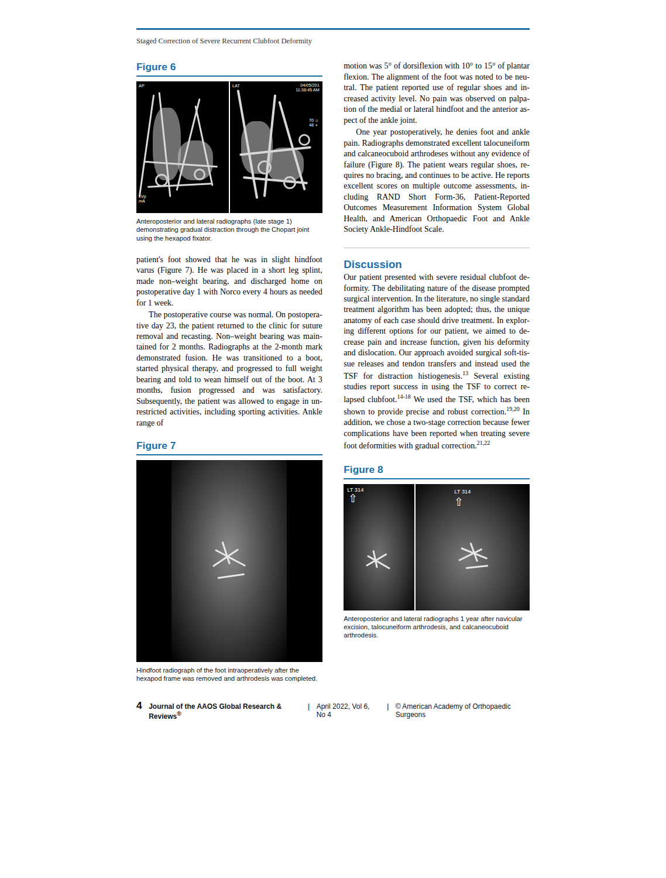Staged Correction of Severe Recurrent Clubfoot Deformity
Figure 6
AP
kVp
mA
LAT
04/05/201
11:38:45 AM
70 ☼
48 ◑
Anteroposterior and lateral radiographs (late stage 1) demonstrating gradual distraction through the Chopart joint using the hexapod fixator.
patient's foot showed that he was in slight hindfoot varus (Figure 7). He was placed in a short leg splint, made non–weight bearing, and discharged home on postoperative day 1 with Norco every 4 hours as needed for 1 week.
The postoperative course was normal. On postoperative day 23, the patient returned to the clinic for suture removal and recasting. Non–weight bearing was maintained for 2 months. Radiographs at the 2-month mark demonstrated fusion. He was transitioned to a boot, started physical therapy, and progressed to full weight bearing and told to wean himself out of the boot. At 3 months, fusion progressed and was satisfactory. Subsequently, the patient was allowed to engage in unrestricted activities, including sporting activities. Ankle range of
Figure 7
Hindfoot radiograph of the foot intraoperatively after the hexapod frame was removed and arthrodesis was completed.
motion was 5° of dorsiflexion with 10° to 15° of plantar flexion. The alignment of the foot was noted to be neutral. The patient reported use of regular shoes and increased activity level. No pain was observed on palpation of the medial or lateral hindfoot and the anterior aspect of the ankle joint.
One year postoperatively, he denies foot and ankle pain. Radiographs demonstrated excellent talocuneiform and calcaneocuboid arthrodeses without any evidence of failure (Figure 8). The patient wears regular shoes, requires no bracing, and continues to be active. He reports excellent scores on multiple outcome assessments, including RAND Short Form-36, Patient-Reported Outcomes Measurement Information System Global Health, and American Orthopaedic Foot and Ankle Society Ankle-Hindfoot Scale.
Discussion
Our patient presented with severe residual clubfoot deformity. The debilitating nature of the disease prompted surgical intervention. In the literature, no single standard treatment algorithm has been adopted; thus, the unique anatomy of each case should drive treatment. In exploring different options for our patient, we aimed to decrease pain and increase function, given his deformity and dislocation. Our approach avoided surgical soft-tissue releases and tendon transfers and instead used the TSF for distraction histiogenesis.13 Several existing studies report success in using the TSF to correct relapsed clubfoot.14-18 We used the TSF, which has been shown to provide precise and robust correction.19,20 In addition, we chose a two-stage correction because fewer complications have been reported when treating severe foot deformities with gradual correction.21,22
Figure 8
LT 314
⇧
LT 314
⇧
Anteroposterior and lateral radiographs 1 year after navicular excision, talocuneiform arthrodesis, and calcaneocuboid arthrodesis.
4 Journal of the AAOS Global Research & Reviews® | April 2022, Vol 6, No 4 | © American Academy of Orthopaedic Surgeons